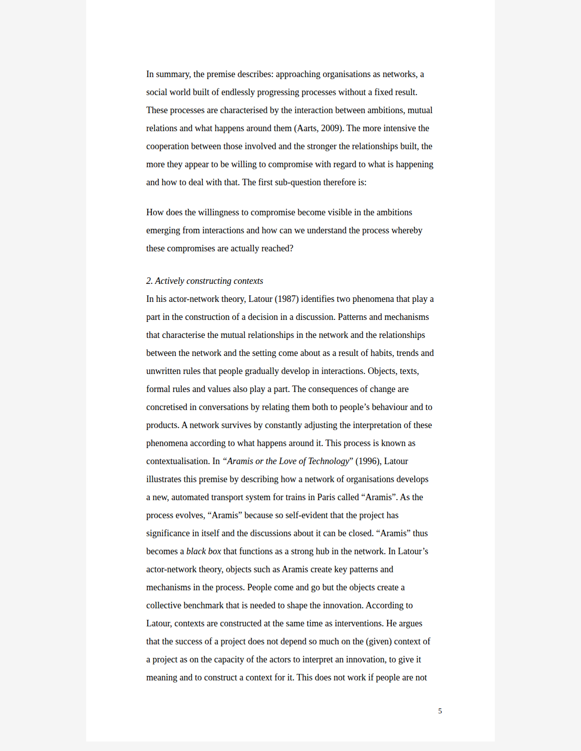In summary, the premise describes: approaching organisations as networks, a social world built of endlessly progressing processes without a fixed result. These processes are characterised by the interaction between ambitions, mutual relations and what happens around them (Aarts, 2009). The more intensive the cooperation between those involved and the stronger the relationships built, the more they appear to be willing to compromise with regard to what is happening and how to deal with that. The first sub-question therefore is:
How does the willingness to compromise become visible in the ambitions emerging from interactions and how can we understand the process whereby these compromises are actually reached?
2. Actively constructing contexts
In his actor-network theory, Latour (1987) identifies two phenomena that play a part in the construction of a decision in a discussion. Patterns and mechanisms that characterise the mutual relationships in the network and the relationships between the network and the setting come about as a result of habits, trends and unwritten rules that people gradually develop in interactions. Objects, texts, formal rules and values also play a part. The consequences of change are concretised in conversations by relating them both to people’s behaviour and to products. A network survives by constantly adjusting the interpretation of these phenomena according to what happens around it. This process is known as contextualisation. In “Aramis or the Love of Technology” (1996), Latour illustrates this premise by describing how a network of organisations develops a new, automated transport system for trains in Paris called “Aramis”. As the process evolves, “Aramis” because so self-evident that the project has significance in itself and the discussions about it can be closed. “Aramis” thus becomes a black box that functions as a strong hub in the network. In Latour’s actor-network theory, objects such as Aramis create key patterns and mechanisms in the process. People come and go but the objects create a collective benchmark that is needed to shape the innovation. According to Latour, contexts are constructed at the same time as interventions. He argues that the success of a project does not depend so much on the (given) context of a project as on the capacity of the actors to interpret an innovation, to give it meaning and to construct a context for it. This does not work if people are not
5